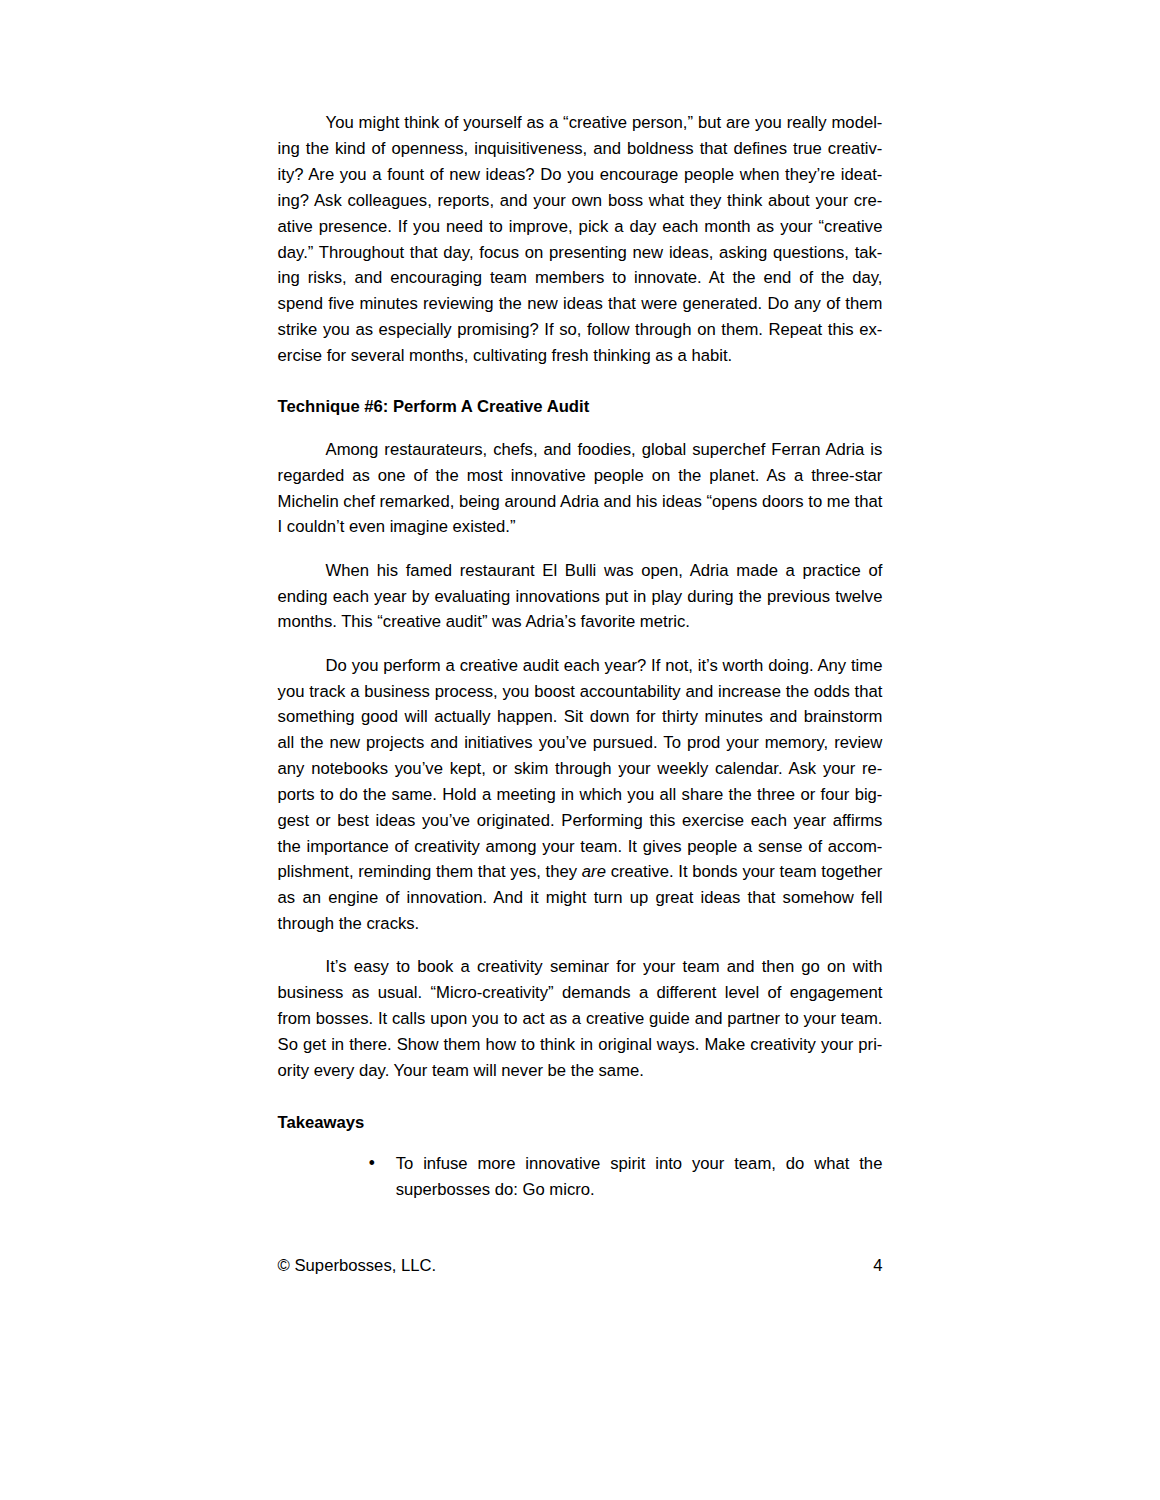You might think of yourself as a “creative person,” but are you really modeling the kind of openness, inquisitiveness, and boldness that defines true creativity? Are you a fount of new ideas? Do you encourage people when they’re ideating? Ask colleagues, reports, and your own boss what they think about your creative presence. If you need to improve, pick a day each month as your “creative day.” Throughout that day, focus on presenting new ideas, asking questions, taking risks, and encouraging team members to innovate. At the end of the day, spend five minutes reviewing the new ideas that were generated. Do any of them strike you as especially promising? If so, follow through on them. Repeat this exercise for several months, cultivating fresh thinking as a habit.
Technique #6: Perform A Creative Audit
Among restaurateurs, chefs, and foodies, global superchef Ferran Adria is regarded as one of the most innovative people on the planet. As a three-star Michelin chef remarked, being around Adria and his ideas “opens doors to me that I couldn’t even imagine existed.”
When his famed restaurant El Bulli was open, Adria made a practice of ending each year by evaluating innovations put in play during the previous twelve months. This “creative audit” was Adria’s favorite metric.
Do you perform a creative audit each year? If not, it’s worth doing. Any time you track a business process, you boost accountability and increase the odds that something good will actually happen. Sit down for thirty minutes and brainstorm all the new projects and initiatives you’ve pursued. To prod your memory, review any notebooks you’ve kept, or skim through your weekly calendar. Ask your reports to do the same. Hold a meeting in which you all share the three or four biggest or best ideas you’ve originated. Performing this exercise each year affirms the importance of creativity among your team. It gives people a sense of accomplishment, reminding them that yes, they are creative. It bonds your team together as an engine of innovation. And it might turn up great ideas that somehow fell through the cracks.
It’s easy to book a creativity seminar for your team and then go on with business as usual. “Micro-creativity” demands a different level of engagement from bosses. It calls upon you to act as a creative guide and partner to your team. So get in there. Show them how to think in original ways. Make creativity your priority every day. Your team will never be the same.
Takeaways
To infuse more innovative spirit into your team, do what the superbosses do: Go micro.
© Superbosses, LLC. 4